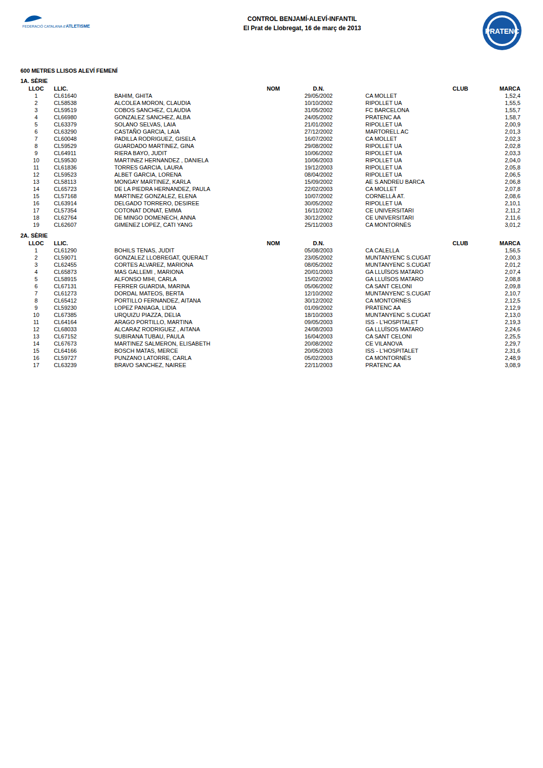CONTROL BENJAMÍ-ALEVÍ-INFANTIL
El Prat de Llobregat, 16 de març de 2013
600 METRES LLISOS ALEVÍ FEMENÍ
1A. SÈRIE
| LLOC | LLIC. | NOM | D.N. | CLUB | MARCA |
| --- | --- | --- | --- | --- | --- |
| 1 | CL61640 | BAHIM, GHITA | 29/05/2002 | CA MOLLET | 1,52,4 |
| 2 | CL58538 | ALCOLEA MORON, CLAUDIA | 10/10/2002 | RIPOLLET UA | 1,55,5 |
| 3 | CL59519 | COBOS SANCHEZ, CLAUDIA | 31/05/2002 | FC BARCELONA | 1,55,7 |
| 4 | CL66980 | GONZALEZ SANCHEZ, ALBA | 24/05/2002 | PRATENC AA | 1,58,7 |
| 5 | CL63379 | SOLANO SELVAS, LAIA | 21/01/2002 | RIPOLLET UA | 2,00,9 |
| 6 | CL63290 | CASTAÑO GARCIA, LAIA | 27/12/2002 | MARTORELL AC | 2,01,3 |
| 7 | CL60048 | PADILLA RODRIGUEZ, GISELA | 16/07/2002 | CA MOLLET | 2,02,3 |
| 8 | CL59529 | GUARDADO MARTINEZ, GINA | 29/08/2002 | RIPOLLET UA | 2,02,8 |
| 9 | CL64911 | RIERA BAYO, JUDIT | 10/06/2002 | RIPOLLET UA | 2,03,3 |
| 10 | CL59530 | MARTINEZ HERNANDEZ , DANIELA | 10/06/2003 | RIPOLLET UA | 2,04,0 |
| 11 | CL61836 | TORRES GARCIA, LAURA | 19/12/2003 | RIPOLLET UA | 2,05,8 |
| 12 | CL59523 | ALBET GARCIA, LORENA | 08/04/2002 | RIPOLLET UA | 2,06,5 |
| 13 | CL58113 | MONGAY MARTINEZ, KARLA | 15/09/2002 | AE S.ANDREU BARCA | 2,06,8 |
| 14 | CL65723 | DE LA PIEDRA HERNANDEZ, PAULA | 22/02/2003 | CA MOLLET | 2,07,8 |
| 15 | CL57168 | MARTINEZ GONZALEZ, ELENA | 10/07/2002 | CORNELLÀ AT. | 2,08,6 |
| 16 | CL63914 | DELGADO TORRERO, DESIREE | 30/05/2002 | RIPOLLET UA | 2,10,1 |
| 17 | CL57354 | COTONAT DONAT, EMMA | 16/11/2002 | CE UNIVERSITARI | 2,11,2 |
| 18 | CL62764 | DE MINGO DOMENECH, ANNA | 30/12/2002 | CE UNIVERSITARI | 2,11,6 |
| 19 | CL62607 | GIMENEZ LOPEZ, CATI YANG | 25/11/2003 | CA MONTORNÈS | 3,01,2 |
2A. SÈRIE
| LLOC | LLIC. | NOM | D.N. | CLUB | MARCA |
| --- | --- | --- | --- | --- | --- |
| 1 | CL61290 | BOHILS TENAS, JUDIT | 05/08/2003 | CA CALELLA | 1,56,5 |
| 2 | CL59071 | GONZALEZ LLOBREGAT, QUERALT | 23/05/2002 | MUNTANYENC S.CUGAT | 2,00,3 |
| 3 | CL62455 | CORTES ALVAREZ, MARIONA | 08/05/2002 | MUNTANYENC S.CUGAT | 2,01,2 |
| 4 | CL65873 | MAS GALLEMI , MARIONA | 20/01/2003 | GA LLUÏSOS MATARO | 2,07,4 |
| 5 | CL58915 | ALFONSO MIHI, CARLA | 15/02/2002 | GA LLUÏSOS MATARO | 2,08,8 |
| 6 | CL67131 | FERRER GUARDIA, MARINA | 05/06/2002 | CA SANT CELONI | 2,09,8 |
| 7 | CL61273 | DORDAL MATEOS, BERTA | 12/10/2002 | MUNTANYENC S.CUGAT | 2,10,7 |
| 8 | CL65412 | PORTILLO FERNANDEZ, AITANA | 30/12/2002 | CA MONTORNÈS | 2,12,5 |
| 9 | CL59230 | LOPEZ PANIAGA, LIDIA | 01/09/2002 | PRATENC AA | 2,12,9 |
| 10 | CL67385 | URQUIZU PIAZZA, DELIA | 18/10/2003 | MUNTANYENC S.CUGAT | 2,13,0 |
| 11 | CL64164 | ARAGO PORTILLO, MARTINA | 09/05/2003 | ISS - L'HOSPITALET | 2,19,3 |
| 12 | CL68033 | ALCARAZ RODRIGUEZ , AITANA | 24/08/2003 | GA LLUÏSOS MATARO | 2,24,6 |
| 13 | CL67152 | SUBIRANA TUBAU, PAULA | 16/04/2003 | CA SANT CELONI | 2,25,5 |
| 14 | CL67673 | MARTINEZ SALMERON, ELISABETH | 20/08/2002 | CE VILANOVA | 2,29,7 |
| 15 | CL64166 | BOSCH MATAS, MERCE | 20/05/2003 | ISS - L'HOSPITALET | 2,31,6 |
| 16 | CL59727 | PUNZANO LATORRE, CARLA | 05/02/2003 | CA MONTORNÈS | 2,48,9 |
| 17 | CL63239 | BRAVO SANCHEZ, NAIREE | 22/11/2003 | PRATENC AA | 3,08,9 |